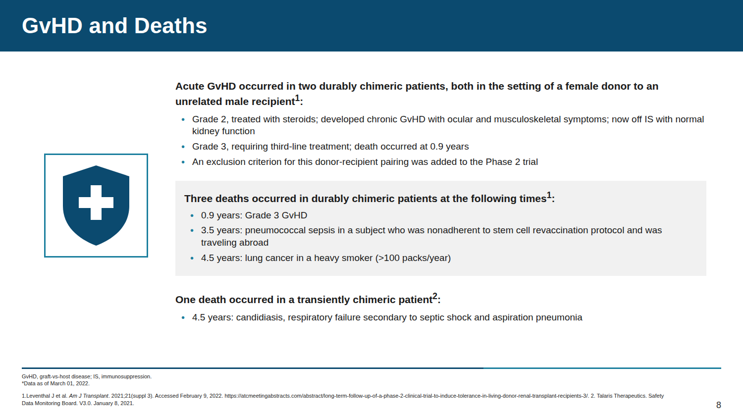GvHD and Deaths
Acute GvHD occurred in two durably chimeric patients, both in the setting of a female donor to an unrelated male recipient1:
Grade 2, treated with steroids; developed chronic GvHD with ocular and musculoskeletal symptoms; now off IS with normal kidney function
Grade 3, requiring third-line treatment; death occurred at 0.9 years
An exclusion criterion for this donor-recipient pairing was added to the Phase 2 trial
Three deaths occurred in durably chimeric patients at the following times1:
0.9 years: Grade 3 GvHD
3.5 years: pneumococcal sepsis in a subject who was nonadherent to stem cell revaccination protocol and was traveling abroad
4.5 years: lung cancer in a heavy smoker (>100 packs/year)
One death occurred in a transiently chimeric patient2:
4.5 years: candidiasis, respiratory failure secondary to septic shock and aspiration pneumonia
GvHD, graft-vs-host disease; IS, immunosuppression.
*Data as of March 01, 2022.
1.Leventhal J et al. Am J Transplant. 2021;21(suppl 3). Accessed February 9, 2022. https://atcmeetingabstracts.com/abstract/long-term-follow-up-of-a-phase-2-clinical-trial-to-induce-tolerance-in-living-donor-renal-transplant-recipients-3/. 2. Talaris Therapeutics. Safety Data Monitoring Board. V3.0. January 8, 2021.
8